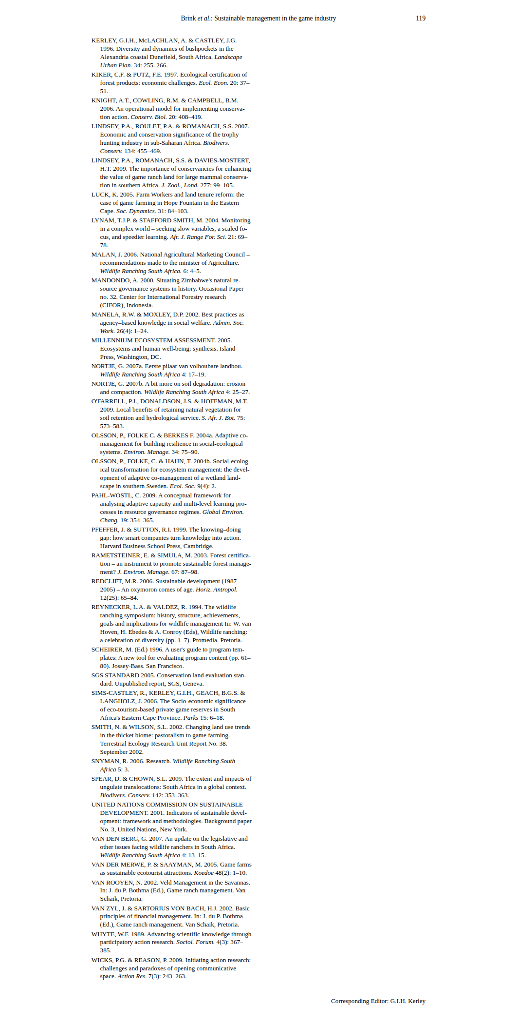Brink et al.: Sustainable management in the game industry 119
KERLEY, G.I.H., McLACHLAN, A. & CASTLEY, J.G. 1996. Diversity and dynamics of bushpockets in the Alexandria coastal Dunefield, South Africa. Landscape Urban Plan. 34: 255–266.
KIKER, C.F. & PUTZ, F.E. 1997. Ecological certification of forest products: economic challenges. Ecol. Econ. 20: 37–51.
KNIGHT, A.T., COWLING, R.M. & CAMPBELL, B.M. 2006. An operational model for implementing conservation action. Conserv. Biol. 20: 408–419.
LINDSEY, P.A., ROULET, P.A. & ROMANACH, S.S. 2007. Economic and conservation significance of the trophy hunting industry in sub-Saharan Africa. Biodivers. Conserv. 134: 455–469.
LINDSEY, P.A., ROMANACH, S.S. & DAVIES-MOSTERT, H.T. 2009. The importance of conservancies for enhancing the value of game ranch land for large mammal conservation in southern Africa. J. Zool., Lond. 277: 99–105.
LUCK, K. 2005. Farm Workers and land tenure reform: the case of game farming in Hope Fountain in the Eastern Cape. Soc. Dynamics. 31: 84–103.
LYNAM, T.J.P. & STAFFORD SMITH, M. 2004. Monitoring in a complex world – seeking slow variables, a scaled focus, and speedier learning. Afr. J. Range For. Sci. 21: 69–78.
MALAN, J. 2006. National Agricultural Marketing Council – recommendations made to the minister of Agriculture. Wildlife Ranching South Africa. 6: 4–5.
MANDONDO, A. 2000. Situating Zimbabwe's natural resource governance systems in history. Occasional Paper no. 32. Center for International Forestry research (CIFOR), Indonesia.
MANELA, R.W. & MOXLEY, D.P. 2002. Best practices as agency–based knowledge in social welfare. Admin. Soc. Work. 26(4): 1–24.
MILLENNIUM ECOSYSTEM ASSESSMENT. 2005. Ecosystems and human well-being: synthesis. Island Press, Washington, DC.
NORTJE, G. 2007a. Eerste pilaar van volhoubare landbou. Wildlife Ranching South Africa 4: 17–19.
NORTJE, G. 2007b. A bit more on soil degradation: erosion and compaction. Wildlife Ranching South Africa 4: 25–27.
O'FARRELL, P.J., DONALDSON, J.S. & HOFFMAN, M.T. 2009. Local benefits of retaining natural vegetation for soil retention and hydrological service. S. Afr. J. Bot. 75: 573–583.
OLSSON, P., FOLKE C. & BERKES F. 2004a. Adaptive co-management for building resilience in social-ecological systems. Environ. Manage. 34: 75–90.
OLSSON, P., FOLKE, C. & HAHN, T. 2004b. Social-ecological transformation for ecosystem management: the development of adaptive co-management of a wetland landscape in southern Sweden. Ecol. Soc. 9(4): 2.
PAHL-WOSTL, C. 2009. A conceptual framework for analysing adaptive capacity and multi-level learning processes in resource governance regimes. Global Environ. Chang. 19: 354–365.
PFEFFER, J. & SUTTON, R.I. 1999. The knowing–doing gap: how smart companies turn knowledge into action. Harvard Business School Press, Cambridge.
RAMETSTEINER, E. & SIMULA, M. 2003. Forest certification – an instrument to promote sustainable forest management? J. Environ. Manage. 67: 87–98.
REDCLIFT, M.R. 2006. Sustainable development (1987–2005) – An oxymoron comes of age. Horiz. Antropol. 12(25): 65–84.
REYNECKER, L.A. & VALDEZ, R. 1994. The wildlife ranching symposium: history, structure, achievements, goals and implications for wildlife management In: W. van Hoven, H. Ebedes & A. Conroy (Eds), Wildlife ranching: a celebration of diversity (pp. 1–7). Promedia. Pretoria.
SCHEIRER, M. (Ed.) 1996. A user's guide to program templates: A new tool for evaluating program content (pp. 61–80). Jossey-Bass. San Francisco.
SGS STANDARD 2005. Conservation land evaluation standard. Unpublished report, SGS, Geneva.
SIMS-CASTLEY, R., KERLEY, G.I.H., GEACH, B.G.S. & LANGHOLZ, J. 2006. The Socio-economic significance of eco-tourism-based private game reserves in South Africa's Eastern Cape Province. Parks 15: 6–18.
SMITH, N. & WILSON, S.L. 2002. Changing land use trends in the thicket biome: pastoralism to game farming. Terrestrial Ecology Research Unit Report No. 38. September 2002.
SNYMAN, R. 2006. Research. Wildlife Ranching South Africa 5: 3.
SPEAR, D. & CHOWN, S.L. 2009. The extent and impacts of ungulate translocations: South Africa in a global context. Biodivers. Conserv. 142: 353–363.
UNITED NATIONS COMMISSION ON SUSTAINABLE DEVELOPMENT. 2001. Indicators of sustainable development: framework and methodologies. Background paper No. 3, United Nations, New York.
VAN DEN BERG, G. 2007. An update on the legislative and other issues facing wildlife ranchers in South Africa. Wildlife Ranching South Africa 4: 13–15.
VAN DER MERWE, P. & SAAYMAN, M. 2005. Game farms as sustainable ecotourist attractions. Koedoe 48(2): 1–10.
VAN ROOYEN, N. 2002. Veld Management in the Savannas. In: J. du P. Bothma (Ed.), Game ranch management. Van Schaik, Pretoria.
VAN ZYL, J. & SARTORIUS VON BACH, H.J. 2002. Basic principles of financial management. In: J. du P. Bothma (Ed.), Game ranch management. Van Schaik, Pretoria.
WHYTE, W.F. 1989. Advancing scientific knowledge through participatory action research. Sociol. Forum. 4(3): 367–385.
WICKS, P.G. & REASON, P. 2009. Initiating action research: challenges and paradoxes of opening communicative space. Action Res. 7(3): 243–263.
Corresponding Editor: G.I.H. Kerley